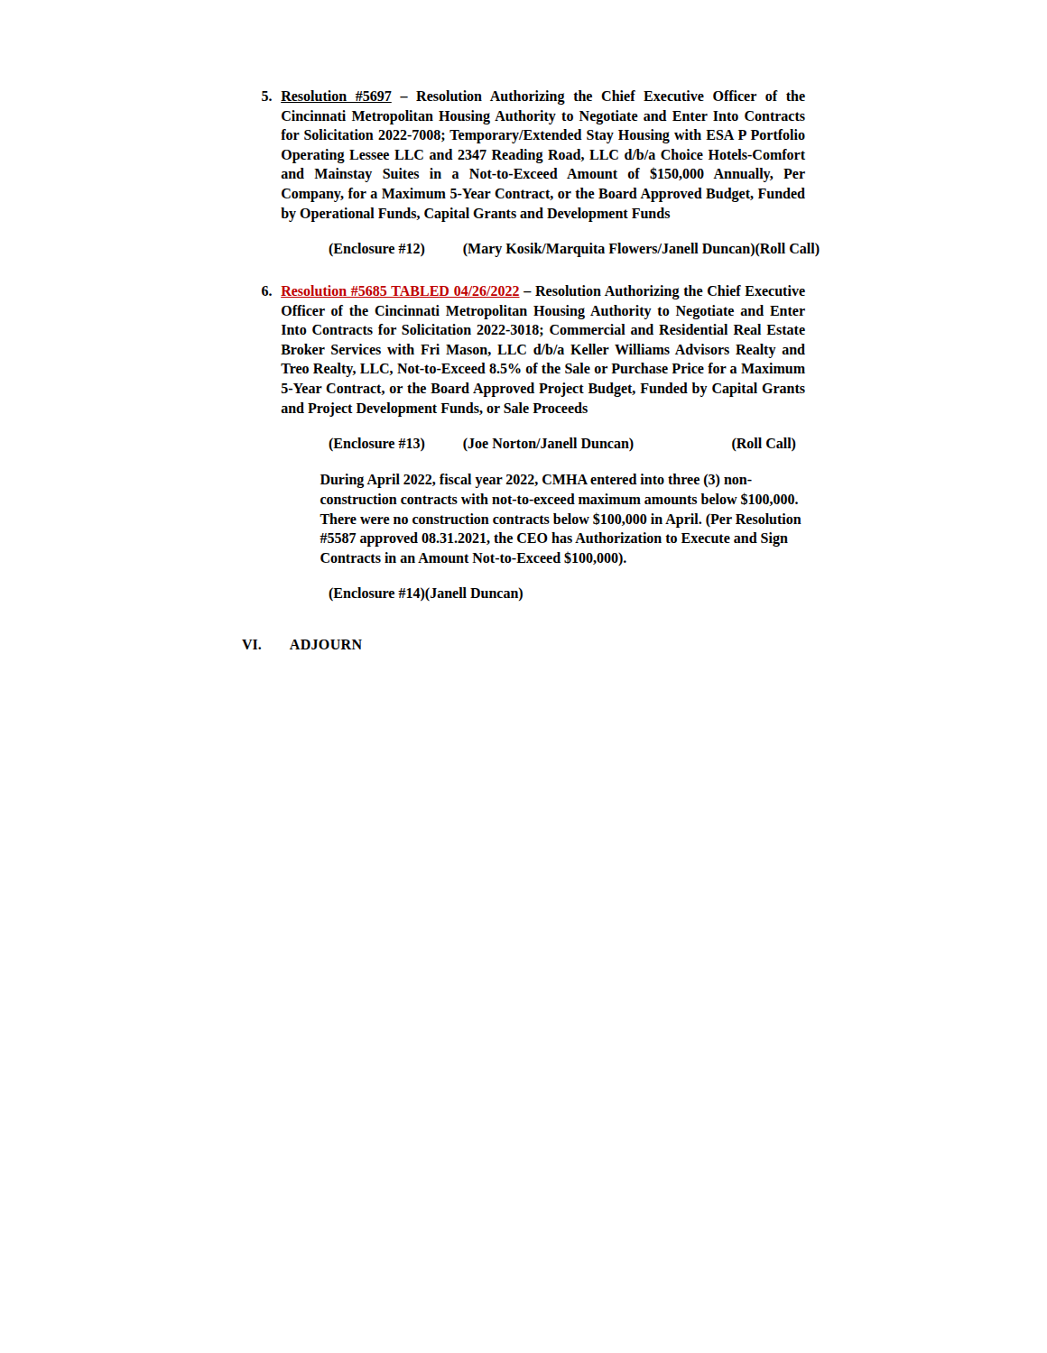5.
Resolution #5697 – Resolution Authorizing the Chief Executive Officer of the Cincinnati Metropolitan Housing Authority to Negotiate and Enter Into Contracts for Solicitation 2022-7008; Temporary/Extended Stay Housing with ESA P Portfolio Operating Lessee LLC and 2347 Reading Road, LLC d/b/a Choice Hotels-Comfort and Mainstay Suites in a Not-to-Exceed Amount of $150,000 Annually, Per Company, for a Maximum 5-Year Contract, or the Board Approved Budget, Funded by Operational Funds, Capital Grants and Development Funds
(Enclosure #12)(Mary Kosik/Marquita Flowers/Janell Duncan)(Roll Call)
6.
Resolution #5685 TABLED 04/26/2022 – Resolution Authorizing the Chief Executive Officer of the Cincinnati Metropolitan Housing Authority to Negotiate and Enter Into Contracts for Solicitation 2022-3018; Commercial and Residential Real Estate Broker Services with Fri Mason, LLC d/b/a Keller Williams Advisors Realty and Treo Realty, LLC, Not-to-Exceed 8.5% of the Sale or Purchase Price for a Maximum 5-Year Contract, or the Board Approved Project Budget, Funded by Capital Grants and Project Development Funds, or Sale Proceeds
(Enclosure #13)(Joe Norton/Janell Duncan)(Roll Call)
During April 2022, fiscal year 2022, CMHA entered into three (3) non-construction contracts with not-to-exceed maximum amounts below $100,000. There were no construction contracts below $100,000 in April. (Per Resolution #5587 approved 08.31.2021, the CEO has Authorization to Execute and Sign Contracts in an Amount Not-to-Exceed $100,000).
(Enclosure #14)(Janell Duncan)
VI. ADJOURN